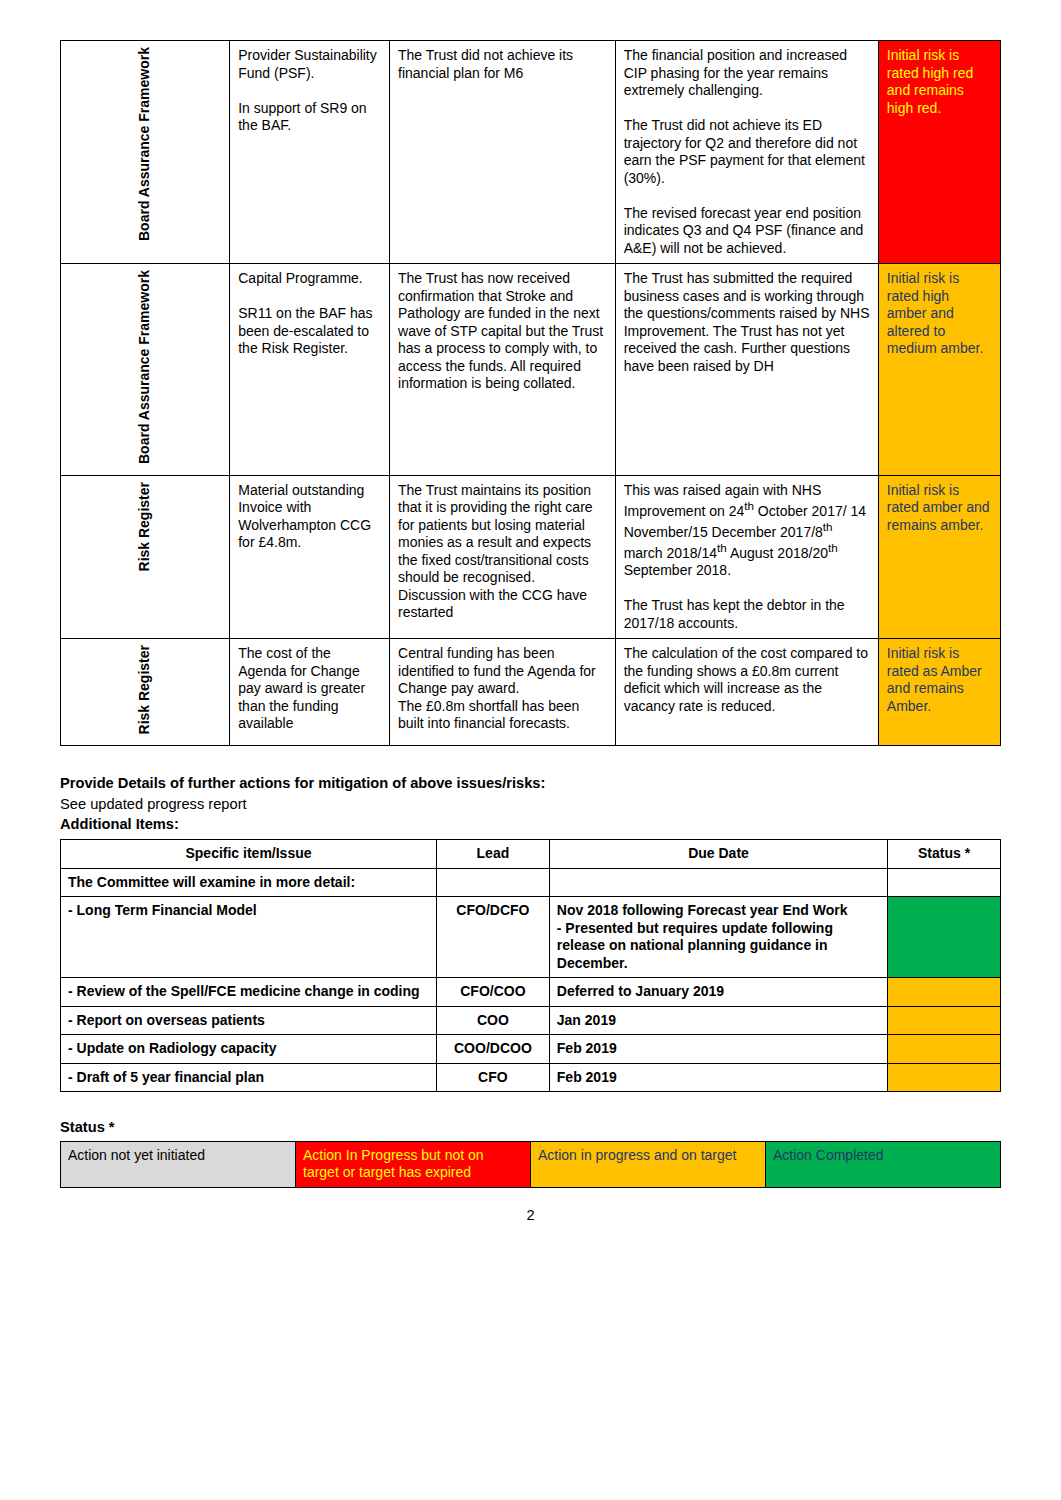| Board Assurance Framework | Provider Sustainability Fund (PSF). In support of SR9 on the BAF. | The Trust did not achieve its financial plan for M6 | The financial position and increased CIP phasing for the year remains extremely challenging. The Trust did not achieve its ED trajectory for Q2 and therefore did not earn the PSF payment for that element (30%). The revised forecast year end position indicates Q3 and Q4 PSF (finance and A&E) will not be achieved. | Initial risk is rated high red and remains high red. |
| Board Assurance Framework | Capital Programme. SR11 on the BAF has been de-escalated to the Risk Register. | The Trust has now received confirmation that Stroke and Pathology are funded in the next wave of STP capital but the Trust has a process to comply with, to access the funds. All required information is being collated. | The Trust has submitted the required business cases and is working through the questions/comments raised by NHS Improvement. The Trust has not yet received the cash. Further questions have been raised by DH | Initial risk is rated high amber and altered to medium amber. |
| Risk Register | Material outstanding Invoice with Wolverhampton CCG for £4.8m. | The Trust maintains its position that it is providing the right care for patients but losing material monies as a result and expects the fixed cost/transitional costs should be recognised. Discussion with the CCG have restarted | This was raised again with NHS Improvement on 24 th October 2017/ 14 November/15 December 2017/8 th march 2018/14 th August 2018/20 th September 2018. The Trust has kept the debtor in the 2017/18 accounts. | Initial risk is rated amber and remains amber. |
| Risk Register | The cost of the Agenda for Change pay award is greater than the funding available | Central funding has been identified to fund the Agenda for Change pay award. The £0.8m shortfall has been built into financial forecasts. | The calculation of the cost compared to the funding shows a £0.8m current deficit which will increase as the vacancy rate is reduced. | Initial risk is rated as Amber and remains Amber. |
Provide Details of further actions for mitigation of above issues/risks:
See updated progress report
Additional Items:
| Specific item/Issue | Lead | Due Date | Status * |
| --- | --- | --- | --- |
| The Committee will examine in more detail: | | | |
| - Long Term Financial Model | CFO/DCFO | Nov 2018 following Forecast year End Work - Presented but requires update following release on national planning guidance in December. | |
| - Review of the Spell/FCE medicine change in coding | CFO/COO | Deferred to January 2019 | |
| - Report on overseas patients | COO | Jan 2019 | |
| - Update on Radiology capacity | COO/DCOO | Feb 2019 | |
| - Draft of 5 year financial plan | CFO | Feb 2019 | |
Status *
| Action not yet initiated | Action In Progress but not on target or target has expired | Action in progress and on target | Action Completed |
2